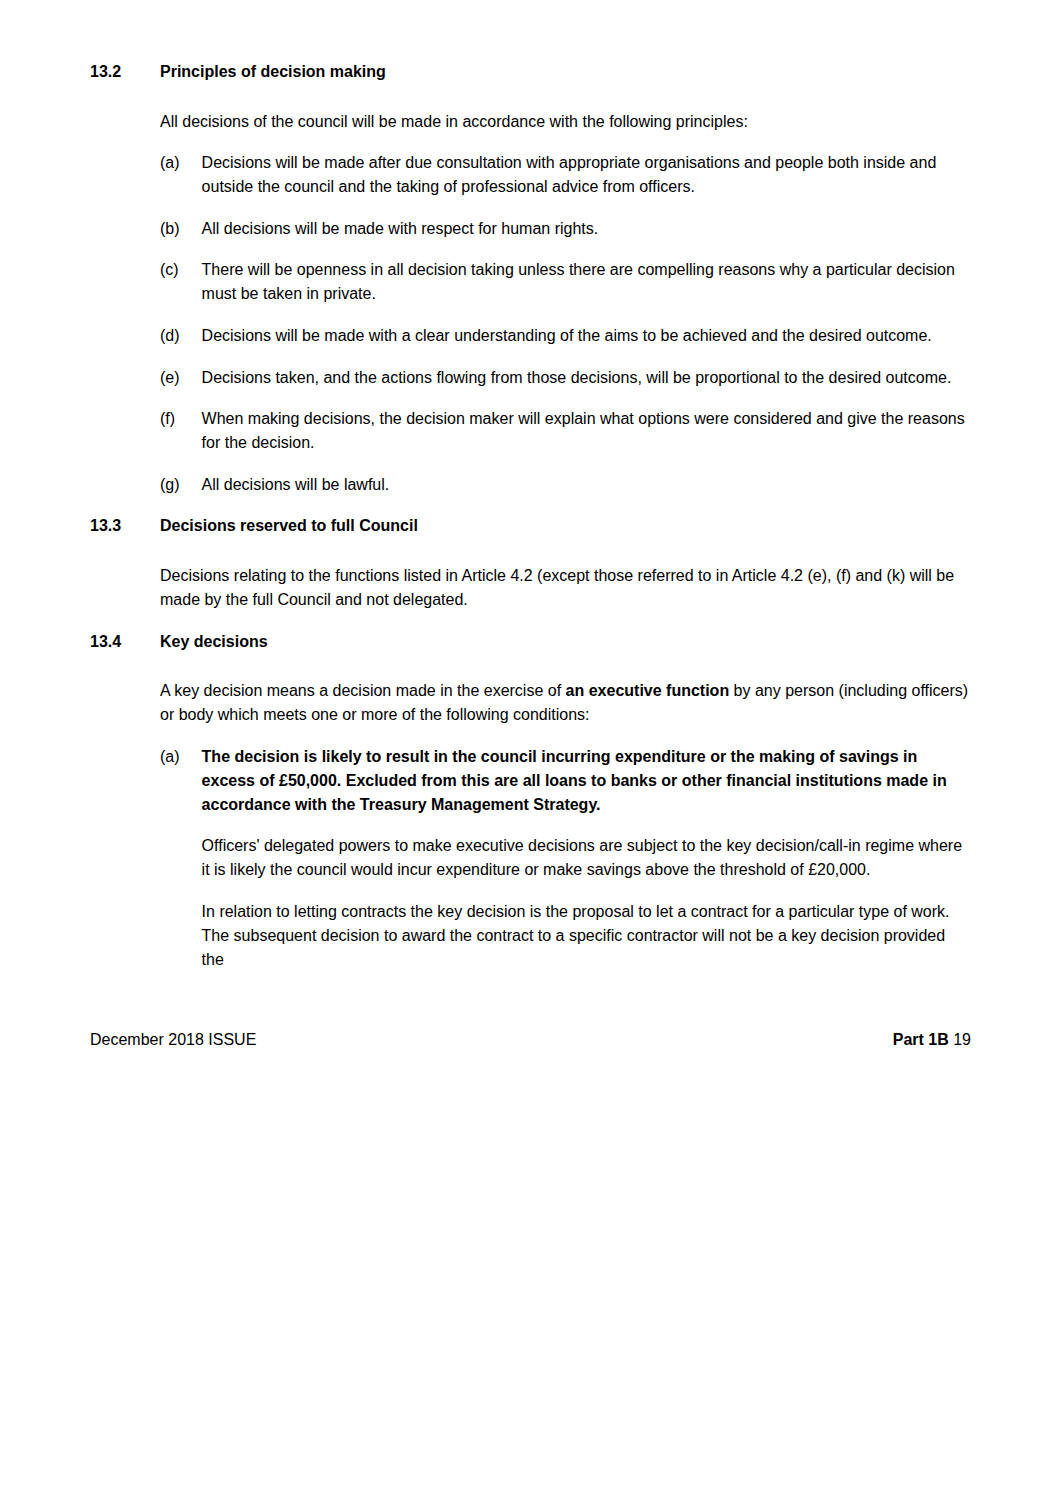13.2
Principles of decision making
All decisions of the council will be made in accordance with the following principles:
(a) Decisions will be made after due consultation with appropriate organisations and people both inside and outside the council and the taking of professional advice from officers.
(b) All decisions will be made with respect for human rights.
(c) There will be openness in all decision taking unless there are compelling reasons why a particular decision must be taken in private.
(d) Decisions will be made with a clear understanding of the aims to be achieved and the desired outcome.
(e) Decisions taken, and the actions flowing from those decisions, will be proportional to the desired outcome.
(f) When making decisions, the decision maker will explain what options were considered and give the reasons for the decision.
(g) All decisions will be lawful.
13.3
Decisions reserved to full Council
Decisions relating to the functions listed in Article 4.2 (except those referred to in Article 4.2 (e), (f) and (k) will be made by the full Council and not delegated.
13.4
Key decisions
A key decision means a decision made in the exercise of an executive function by any person (including officers) or body which meets one or more of the following conditions:
(a) The decision is likely to result in the council incurring expenditure or the making of savings in excess of £50,000. Excluded from this are all loans to banks or other financial institutions made in accordance with the Treasury Management Strategy.
Officers' delegated powers to make executive decisions are subject to the key decision/call-in regime where it is likely the council would incur expenditure or make savings above the threshold of £20,000.
In relation to letting contracts the key decision is the proposal to let a contract for a particular type of work. The subsequent decision to award the contract to a specific contractor will not be a key decision provided the
December 2018 ISSUE
Part 1B 19